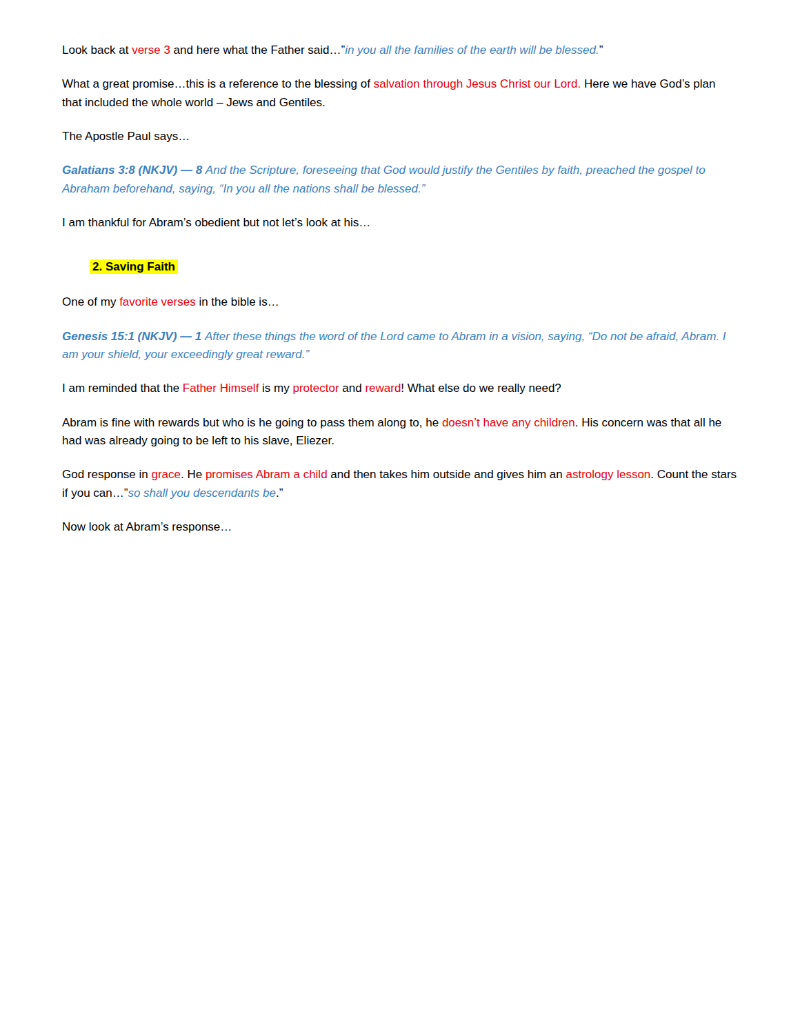Look back at verse 3 and here what the Father said…”in you all the families of the earth will be blessed.”
What a great promise…this is a reference to the blessing of salvation through Jesus Christ our Lord. Here we have God’s plan that included the whole world – Jews and Gentiles.
The Apostle Paul says…
Galatians 3:8 (NKJV) — 8 And the Scripture, foreseeing that God would justify the Gentiles by faith, preached the gospel to Abraham beforehand, saying, “In you all the nations shall be blessed.”
I am thankful for Abram’s obedient but not let’s look at his…
2. Saving Faith
One of my favorite verses in the bible is…
Genesis 15:1 (NKJV) — 1 After these things the word of the Lord came to Abram in a vision, saying, “Do not be afraid, Abram. I am your shield, your exceedingly great reward.”
I am reminded that the Father Himself is my protector and reward! What else do we really need?
Abram is fine with rewards but who is he going to pass them along to, he doesn’t have any children. His concern was that all he had was already going to be left to his slave, Eliezer.
God response in grace. He promises Abram a child and then takes him outside and gives him an astrology lesson. Count the stars if you can…”so shall you descendants be.”
Now look at Abram’s response…